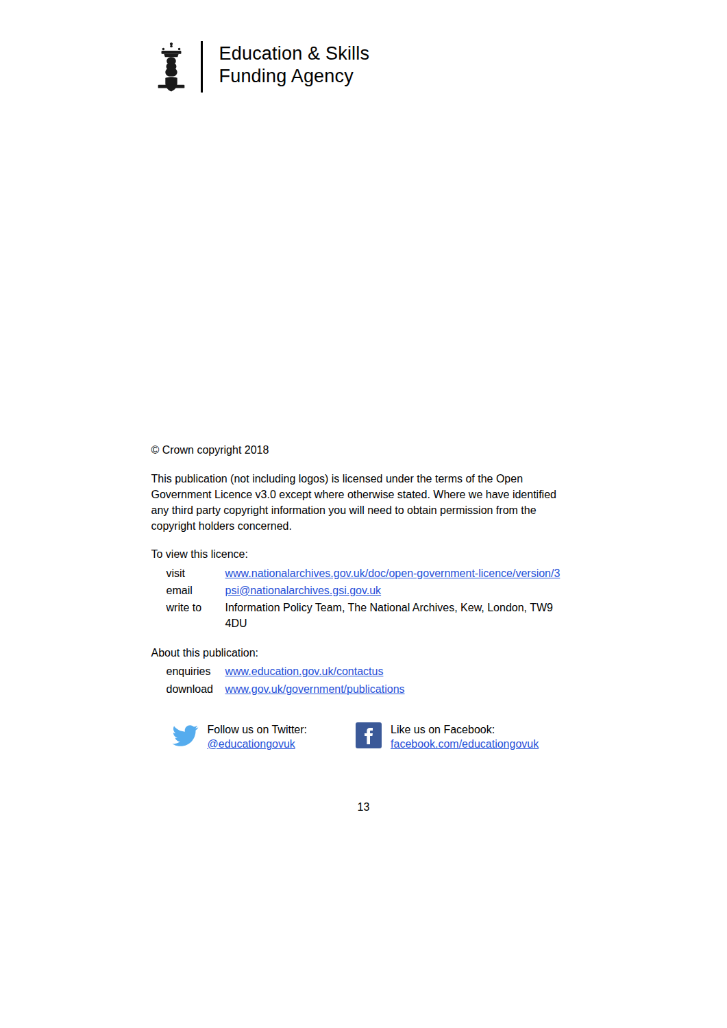Education & Skills Funding Agency
© Crown copyright 2018
This publication (not including logos) is licensed under the terms of the Open Government Licence v3.0 except where otherwise stated. Where we have identified any third party copyright information you will need to obtain permission from the copyright holders concerned.
To view this licence:
| visit | www.nationalarchives.gov.uk/doc/open-government-licence/version/3 |
| email | psi@nationalarchives.gsi.gov.uk |
| write to | Information Policy Team, The National Archives, Kew, London, TW9 4DU |
About this publication:
| enquiries | www.education.gov.uk/contactus |
| download | www.gov.uk/government/publications |
Follow us on Twitter: @educationgovuk
Like us on Facebook: facebook.com/educationgovuk
13